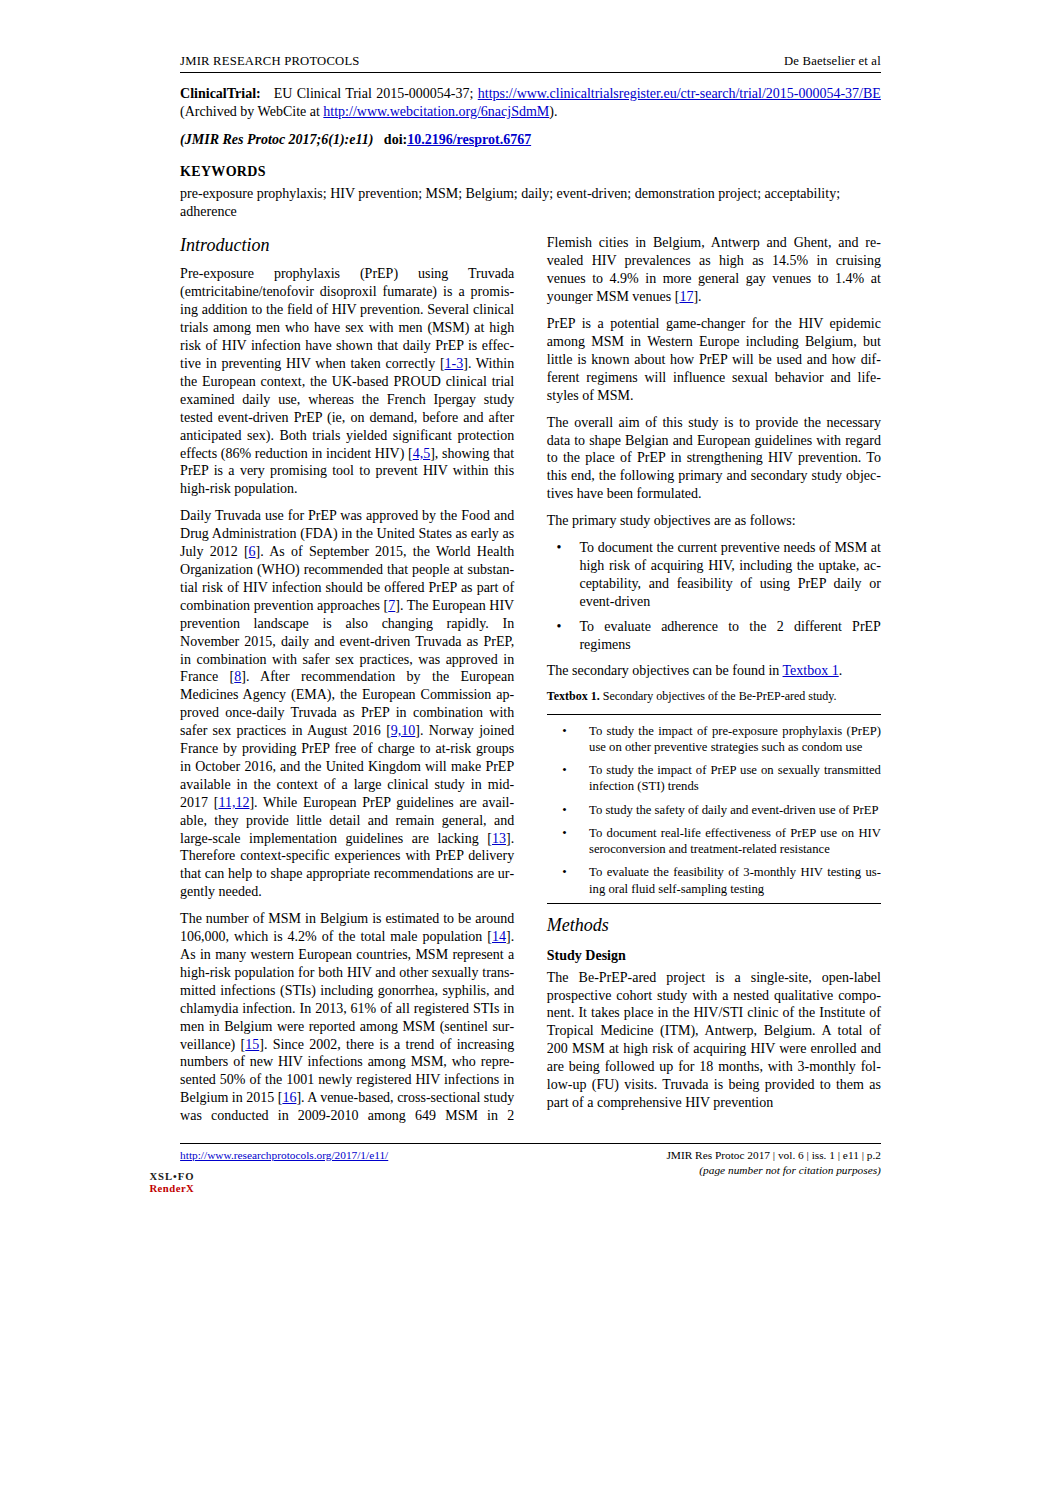JMIR Research Protocols
De Baetselier et al
ClinicalTrial: EU Clinical Trial 2015-000054-37; https://www.clinicaltrialsregister.eu/ctr-search/trial/2015-000054-37/BE (Archived by WebCite at http://www.webcitation.org/6nacjSdmM).
(JMIR Res Protoc 2017;6(1):e11) doi:10.2196/resprot.6767
KEYWORDS
pre-exposure prophylaxis; HIV prevention; MSM; Belgium; daily; event-driven; demonstration project; acceptability; adherence
Introduction
Pre-exposure prophylaxis (PrEP) using Truvada (emtricitabine/tenofovir disoproxil fumarate) is a promising addition to the field of HIV prevention. Several clinical trials among men who have sex with men (MSM) at high risk of HIV infection have shown that daily PrEP is effective in preventing HIV when taken correctly [1-3]. Within the European context, the UK-based PROUD clinical trial examined daily use, whereas the French Ipergay study tested event-driven PrEP (ie, on demand, before and after anticipated sex). Both trials yielded significant protection effects (86% reduction in incident HIV) [4,5], showing that PrEP is a very promising tool to prevent HIV within this high-risk population.
Daily Truvada use for PrEP was approved by the Food and Drug Administration (FDA) in the United States as early as July 2012 [6]. As of September 2015, the World Health Organization (WHO) recommended that people at substantial risk of HIV infection should be offered PrEP as part of combination prevention approaches [7]. The European HIV prevention landscape is also changing rapidly. In November 2015, daily and event-driven Truvada as PrEP, in combination with safer sex practices, was approved in France [8]. After recommendation by the European Medicines Agency (EMA), the European Commission approved once-daily Truvada as PrEP in combination with safer sex practices in August 2016 [9,10]. Norway joined France by providing PrEP free of charge to at-risk groups in October 2016, and the United Kingdom will make PrEP available in the context of a large clinical study in mid-2017 [11,12]. While European PrEP guidelines are available, they provide little detail and remain general, and large-scale implementation guidelines are lacking [13]. Therefore context-specific experiences with PrEP delivery that can help to shape appropriate recommendations are urgently needed.
The number of MSM in Belgium is estimated to be around 106,000, which is 4.2% of the total male population [14]. As in many western European countries, MSM represent a high-risk population for both HIV and other sexually transmitted infections (STIs) including gonorrhea, syphilis, and chlamydia infection. In 2013, 61% of all registered STIs in men in Belgium were reported among MSM (sentinel surveillance) [15]. Since 2002, there is a trend of increasing numbers of new HIV infections among MSM, who represented 50% of the 1001 newly registered HIV infections in Belgium in 2015 [16]. A venue-based, cross-sectional study was conducted in 2009-2010 among 649 MSM in 2 Flemish cities in Belgium, Antwerp and Ghent, and revealed HIV prevalences as high as 14.5% in cruising venues to 4.9% in more general gay venues to 1.4% at younger MSM venues [17].
PrEP is a potential game-changer for the HIV epidemic among MSM in Western Europe including Belgium, but little is known about how PrEP will be used and how different regimens will influence sexual behavior and lifestyles of MSM.
The overall aim of this study is to provide the necessary data to shape Belgian and European guidelines with regard to the place of PrEP in strengthening HIV prevention. To this end, the following primary and secondary study objectives have been formulated.
The primary study objectives are as follows:
To document the current preventive needs of MSM at high risk of acquiring HIV, including the uptake, acceptability, and feasibility of using PrEP daily or event-driven
To evaluate adherence to the 2 different PrEP regimens
The secondary objectives can be found in Textbox 1.
Textbox 1. Secondary objectives of the Be-PrEP-ared study.
To study the impact of pre-exposure prophylaxis (PrEP) use on other preventive strategies such as condom use
To study the impact of PrEP use on sexually transmitted infection (STI) trends
To study the safety of daily and event-driven use of PrEP
To document real-life effectiveness of PrEP use on HIV seroconversion and treatment-related resistance
To evaluate the feasibility of 3-monthly HIV testing using oral fluid self-sampling testing
Methods
Study Design
The Be-PrEP-ared project is a single-site, open-label prospective cohort study with a nested qualitative component. It takes place in the HIV/STI clinic of the Institute of Tropical Medicine (ITM), Antwerp, Belgium. A total of 200 MSM at high risk of acquiring HIV were enrolled and are being followed up for 18 months, with 3-monthly follow-up (FU) visits. Truvada is being provided to them as part of a comprehensive HIV prevention
http://www.researchprotocols.org/2017/1/e11/
JMIR Res Protoc 2017 | vol. 6 | iss. 1 | e11 | p.2
(page number not for citation purposes)
XSL•FO
RenderX